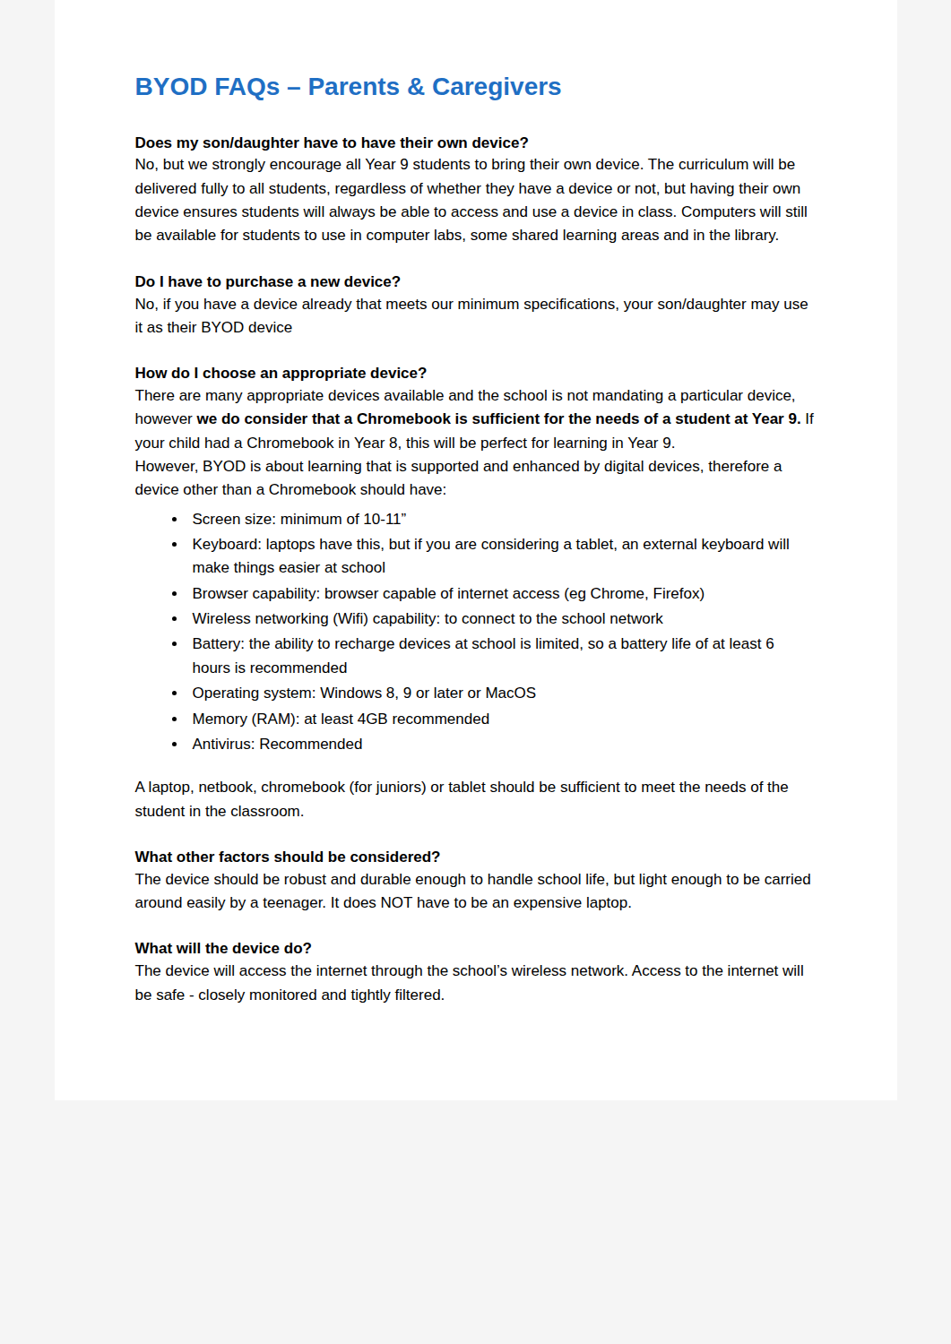BYOD FAQs – Parents & Caregivers
Does my son/daughter have to have their own device?
No, but we strongly encourage all Year 9 students to bring their own device. The curriculum will be delivered fully to all students, regardless of whether they have a device or not, but having their own device ensures students will always be able to access and use a device in class. Computers will still be available for students to use in computer labs, some shared learning areas and in the library.
Do I have to purchase a new device?
No, if you have a device already that meets our minimum specifications, your son/daughter may use it as their BYOD device
How do I choose an appropriate device?
There are many appropriate devices available and the school is not mandating a particular device, however we do consider that a Chromebook is sufficient for the needs of a student at Year 9. If your child had a Chromebook in Year 8, this will be perfect for learning in Year 9.
However, BYOD is about learning that is supported and enhanced by digital devices, therefore a device other than a Chromebook should have:
Screen size: minimum of 10-11”
Keyboard: laptops have this, but if you are considering a tablet, an external keyboard will make things easier at school
Browser capability: browser capable of internet access (eg Chrome, Firefox)
Wireless networking (Wifi) capability: to connect to the school network
Battery: the ability to recharge devices at school is limited, so a battery life of at least 6 hours is recommended
Operating system: Windows 8, 9 or later or MacOS
Memory (RAM): at least 4GB recommended
Antivirus: Recommended
A laptop, netbook, chromebook (for juniors) or tablet should be sufficient to meet the needs of the student in the classroom.
What other factors should be considered?
The device should be robust and durable enough to handle school life, but light enough to be carried around easily by a teenager. It does NOT have to be an expensive laptop.
What will the device do?
The device will access the internet through the school’s wireless network. Access to the internet will be safe - closely monitored and tightly filtered.